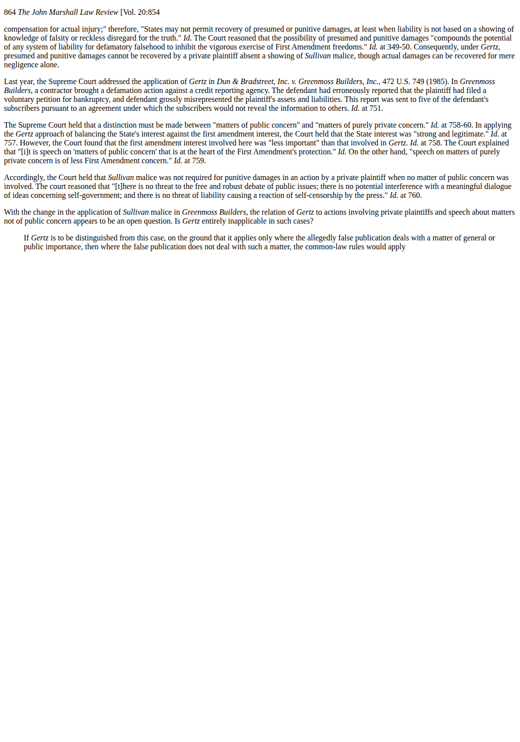864 The John Marshall Law Review [Vol. 20:854
compensation for actual injury;" therefore, "States may not permit recovery of presumed or punitive damages, at least when liability is not based on a showing of knowledge of falsity or reckless disregard for the truth." Id. The Court reasoned that the possibility of presumed and punitive damages "compounds the potential of any system of liability for defamatory falsehood to inhibit the vigorous exercise of First Amendment freedoms." Id. at 349-50. Consequently, under Gertz, presumed and punitive damages cannot be recovered by a private plaintiff absent a showing of Sullivan malice, though actual damages can be recovered for mere negligence alone.
Last year, the Supreme Court addressed the application of Gertz in Dun & Bradstreet, Inc. v. Greenmoss Builders, Inc., 472 U.S. 749 (1985). In Greenmoss Builders, a contractor brought a defamation action against a credit reporting agency. The defendant had erroneously reported that the plaintiff had filed a voluntary petition for bankruptcy, and defendant grossly misrepresented the plaintiff's assets and liabilities. This report was sent to five of the defendant's subscribers pursuant to an agreement under which the subscribers would not reveal the information to others. Id. at 751.
The Supreme Court held that a distinction must be made between "matters of public concern" and "matters of purely private concern." Id. at 758-60. In applying the Gertz approach of balancing the State's interest against the first amendment interest, the Court held that the State interest was "strong and legitimate." Id. at 757. However, the Court found that the first amendment interest involved here was "less important" than that involved in Gertz. Id. at 758. The Court explained that "[i]t is speech on 'matters of public concern' that is at the heart of the First Amendment's protection." Id. On the other hand, "speech on matters of purely private concern is of less First Amendment concern." Id. at 759.
Accordingly, the Court held that Sullivan malice was not required for punitive damages in an action by a private plaintiff when no matter of public concern was involved. The court reasoned that "[t]here is no threat to the free and robust debate of public issues; there is no potential interference with a meaningful dialogue of ideas concerning self-government; and there is no threat of liability causing a reaction of self-censorship by the press." Id. at 760.
With the change in the application of Sullivan malice in Greenmoss Builders, the relation of Gertz to actions involving private plaintiffs and speech about matters not of public concern appears to be an open question. Is Gertz entirely inapplicable in such cases?
If Gertz is to be distinguished from this case, on the ground that it applies only where the allegedly false publication deals with a matter of general or public importance, then where the false publication does not deal with such a matter, the common-law rules would apply